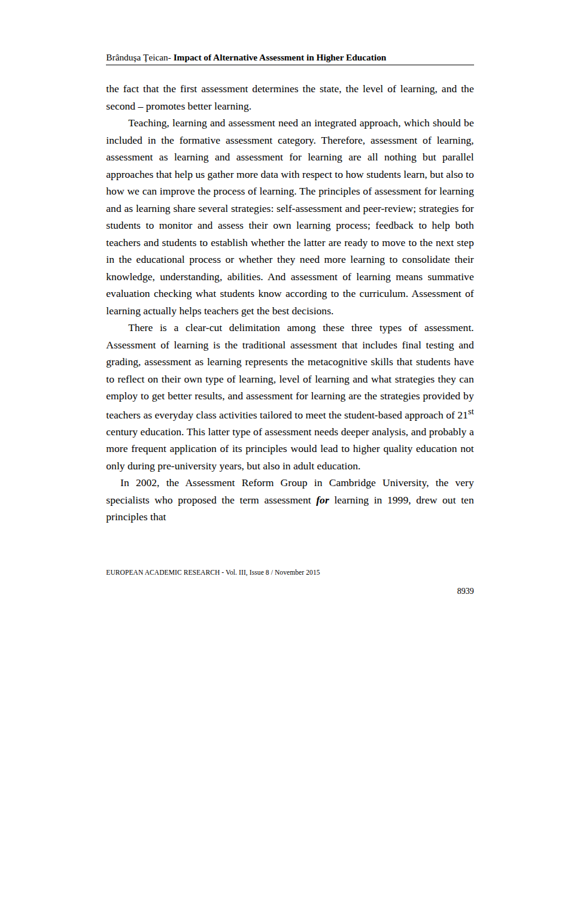Brânduşa Ţeican- Impact of Alternative Assessment in Higher Education
the fact that the first assessment determines the state, the level of learning, and the second – promotes better learning.
Teaching, learning and assessment need an integrated approach, which should be included in the formative assessment category. Therefore, assessment of learning, assessment as learning and assessment for learning are all nothing but parallel approaches that help us gather more data with respect to how students learn, but also to how we can improve the process of learning. The principles of assessment for learning and as learning share several strategies: self-assessment and peer-review; strategies for students to monitor and assess their own learning process; feedback to help both teachers and students to establish whether the latter are ready to move to the next step in the educational process or whether they need more learning to consolidate their knowledge, understanding, abilities. And assessment of learning means summative evaluation checking what students know according to the curriculum. Assessment of learning actually helps teachers get the best decisions.
There is a clear-cut delimitation among these three types of assessment. Assessment of learning is the traditional assessment that includes final testing and grading, assessment as learning represents the metacognitive skills that students have to reflect on their own type of learning, level of learning and what strategies they can employ to get better results, and assessment for learning are the strategies provided by teachers as everyday class activities tailored to meet the student-based approach of 21st century education. This latter type of assessment needs deeper analysis, and probably a more frequent application of its principles would lead to higher quality education not only during pre-university years, but also in adult education.
In 2002, the Assessment Reform Group in Cambridge University, the very specialists who proposed the term assessment for learning in 1999, drew out ten principles that
EUROPEAN ACADEMIC RESEARCH - Vol. III, Issue 8 / November 2015
8939